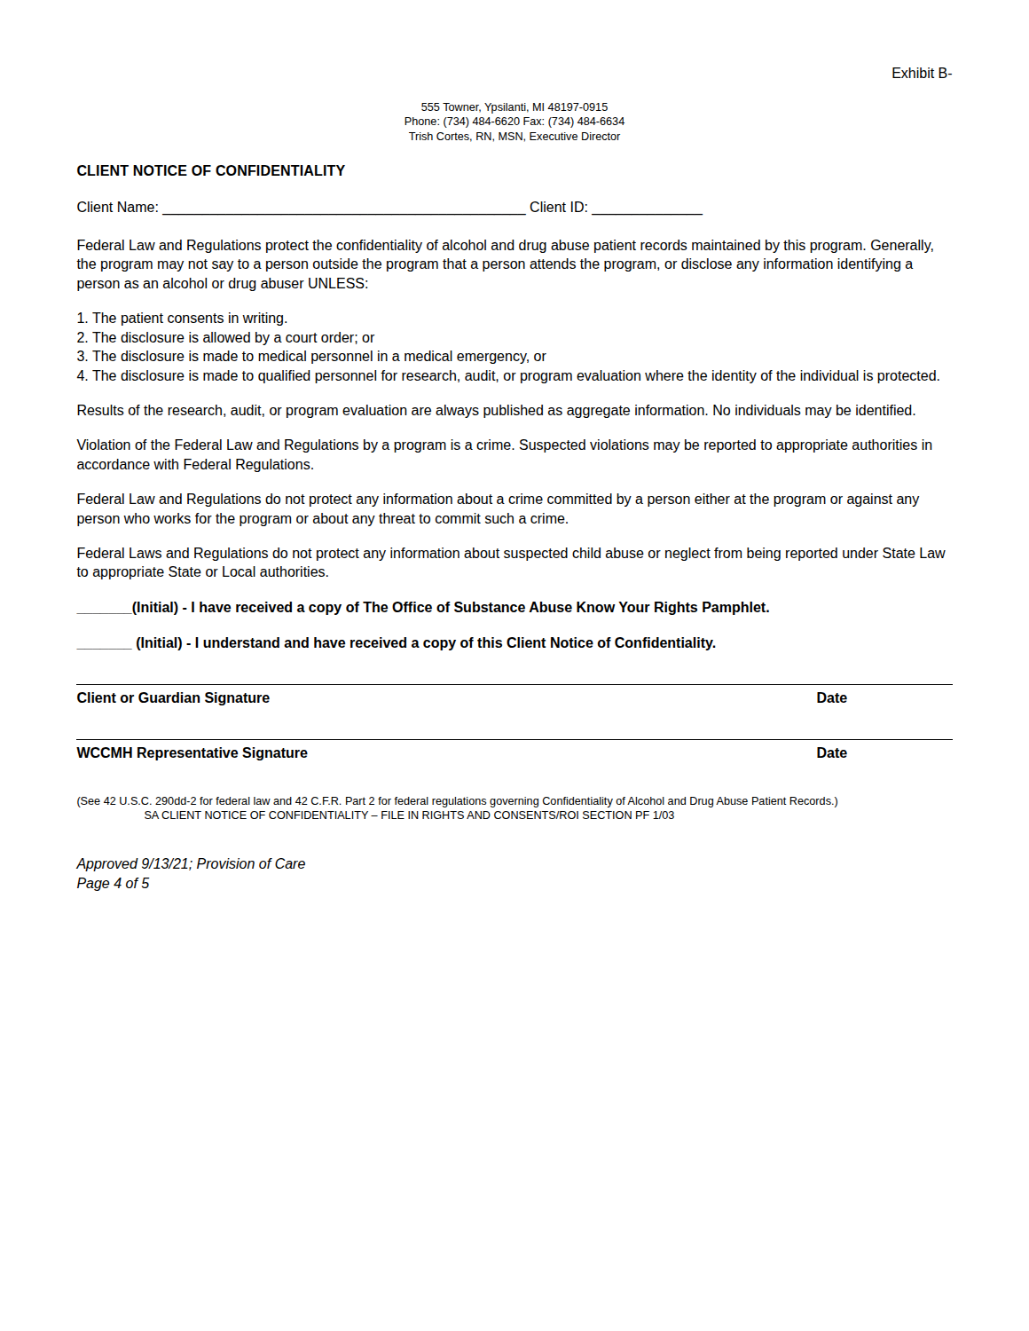Exhibit B-
555 Towner, Ypsilanti, MI 48197-0915
Phone: (734) 484-6620 Fax: (734) 484-6634
Trish Cortes, RN, MSN, Executive Director
CLIENT NOTICE OF CONFIDENTIALITY
Client Name: ______________________________________________ Client ID: ______________
Federal Law and Regulations protect the confidentiality of alcohol and drug abuse patient records maintained by this program. Generally, the program may not say to a person outside the program that a person attends the program, or disclose any information identifying a person as an alcohol or drug abuser UNLESS:
1. The patient consents in writing.
2. The disclosure is allowed by a court order; or
3. The disclosure is made to medical personnel in a medical emergency, or
4. The disclosure is made to qualified personnel for research, audit, or program evaluation where the identity of the individual is protected.
Results of the research, audit, or program evaluation are always published as aggregate information. No individuals may be identified.
Violation of the Federal Law and Regulations by a program is a crime. Suspected violations may be reported to appropriate authorities in accordance with Federal Regulations.
Federal Law and Regulations do not protect any information about a crime committed by a person either at the program or against any person who works for the program or about any threat to commit such a crime.
Federal Laws and Regulations do not protect any information about suspected child abuse or neglect from being reported under State Law to appropriate State or Local authorities.
_______(Initial) - I have received a copy of The Office of Substance Abuse Know Your Rights Pamphlet.
_______ (Initial) - I understand and have received a copy of this Client Notice of Confidentiality.
Client or Guardian Signature Date
WCCMH Representative Signature Date
(See 42 U.S.C. 290dd-2 for federal law and 42 C.F.R. Part 2 for federal regulations governing Confidentiality of Alcohol and Drug Abuse Patient Records.) SA CLIENT NOTICE OF CONFIDENTIALITY – FILE IN RIGHTS AND CONSENTS/ROI SECTION PF 1/03
Approved 9/13/21; Provision of Care
Page 4 of 5